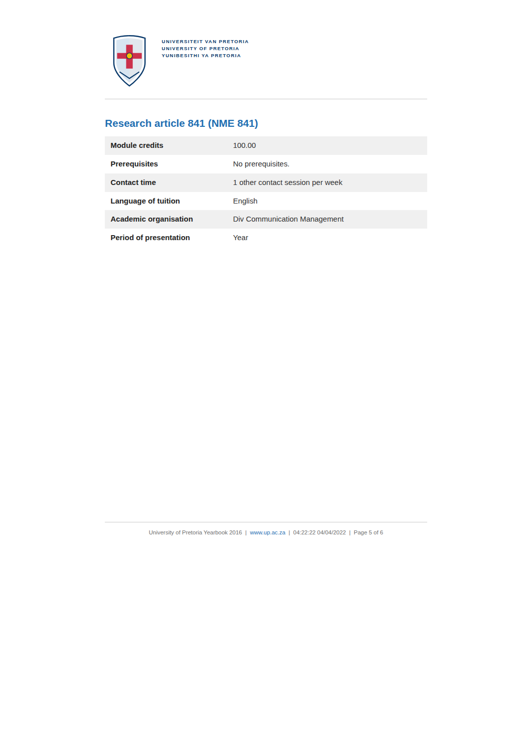Universiteit van Pretoria University of Pretoria Yunibesithi ya Pretoria
Research article 841 (NME 841)
| Module credits | 100.00 |
| Prerequisites | No prerequisites. |
| Contact time | 1 other contact session per week |
| Language of tuition | English |
| Academic organisation | Div Communication Management |
| Period of presentation | Year |
University of Pretoria Yearbook 2016 | www.up.ac.za | 04:22:22 04/04/2022 | Page 5 of 6